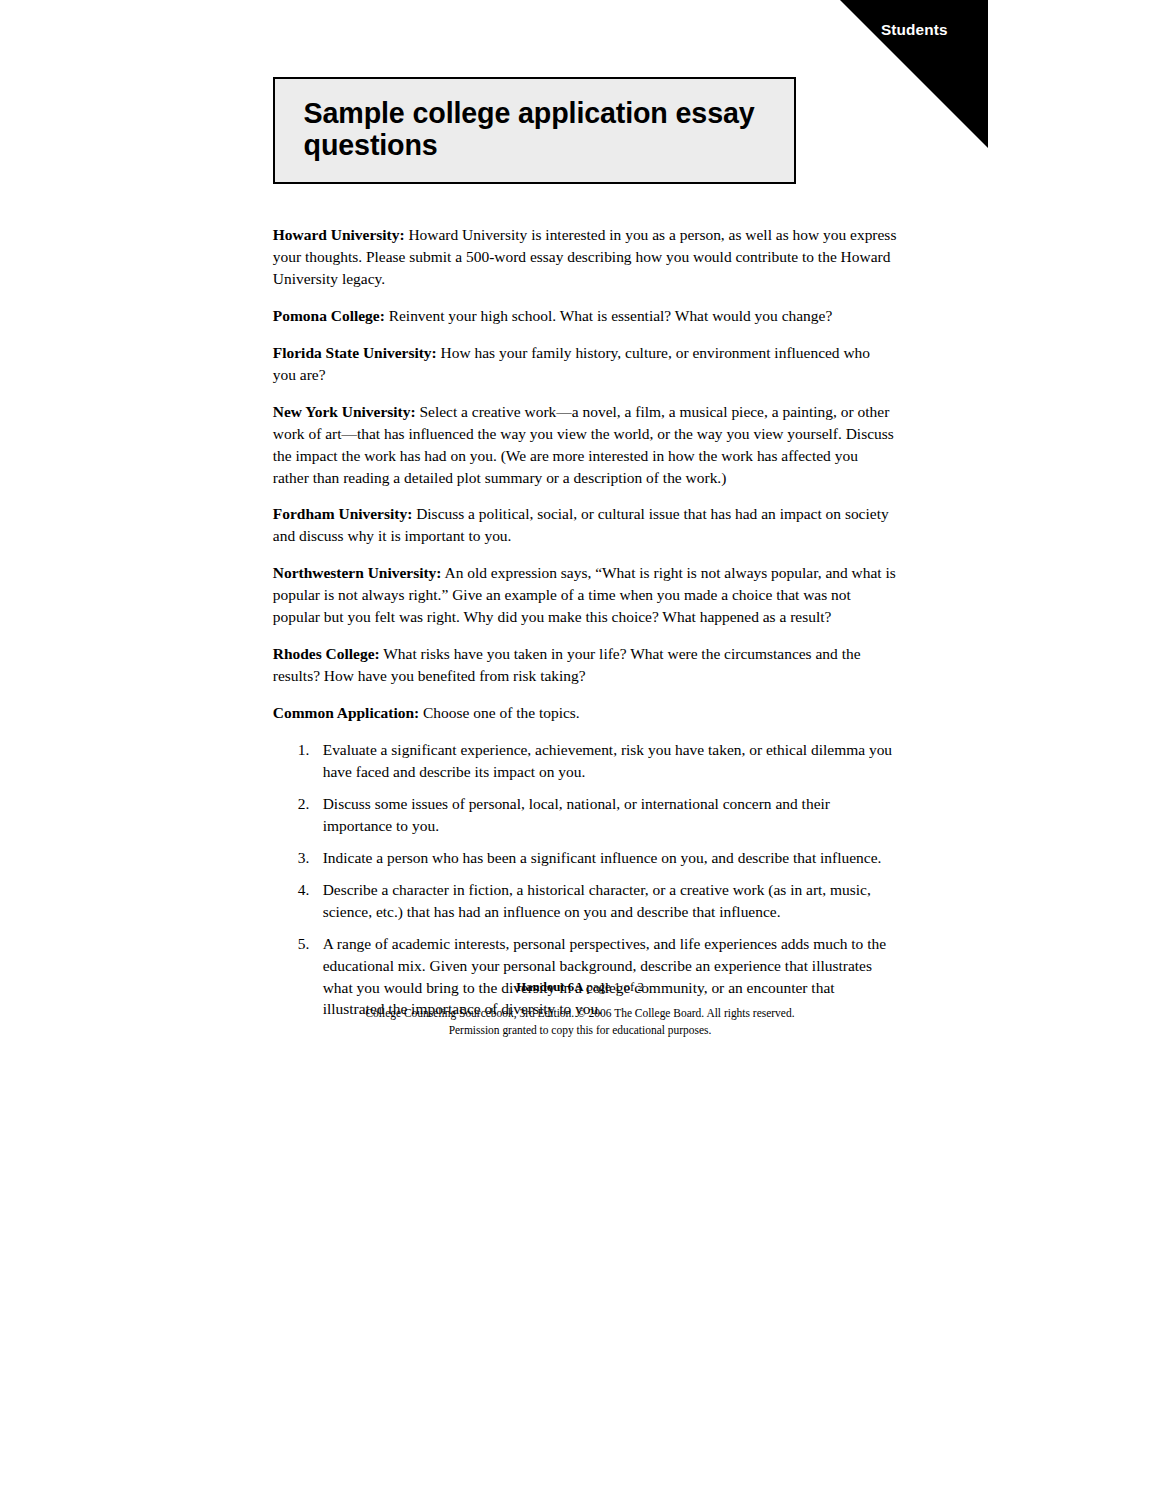Students
Sample college application essay questions
Howard University: Howard University is interested in you as a person, as well as how you express your thoughts. Please submit a 500-word essay describing how you would contribute to the Howard University legacy.
Pomona College: Reinvent your high school. What is essential? What would you change?
Florida State University: How has your family history, culture, or environment influenced who you are?
New York University: Select a creative work—a novel, a film, a musical piece, a painting, or other work of art—that has influenced the way you view the world, or the way you view yourself. Discuss the impact the work has had on you. (We are more interested in how the work has affected you rather than reading a detailed plot summary or a description of the work.)
Fordham University: Discuss a political, social, or cultural issue that has had an impact on society and discuss why it is important to you.
Northwestern University: An old expression says, “What is right is not always popular, and what is popular is not always right.” Give an example of a time when you made a choice that was not popular but you felt was right. Why did you make this choice? What happened as a result?
Rhodes College: What risks have you taken in your life? What were the circumstances and the results? How have you benefited from risk taking?
Common Application: Choose one of the topics.
Evaluate a significant experience, achievement, risk you have taken, or ethical dilemma you have faced and describe its impact on you.
Discuss some issues of personal, local, national, or international concern and their importance to you.
Indicate a person who has been a significant influence on you, and describe that influence.
Describe a character in fiction, a historical character, or a creative work (as in art, music, science, etc.) that has had an influence on you and describe that influence.
A range of academic interests, personal perspectives, and life experiences adds much to the educational mix. Given your personal background, describe an experience that illustrates what you would bring to the diversity in a college community, or an encounter that illustrated the importance of diversity to you.
Handout 6A page 1 of 2
College Counseling Sourcebook, 3rd Edition. © 2006 The College Board. All rights reserved.
Permission granted to copy this for educational purposes.